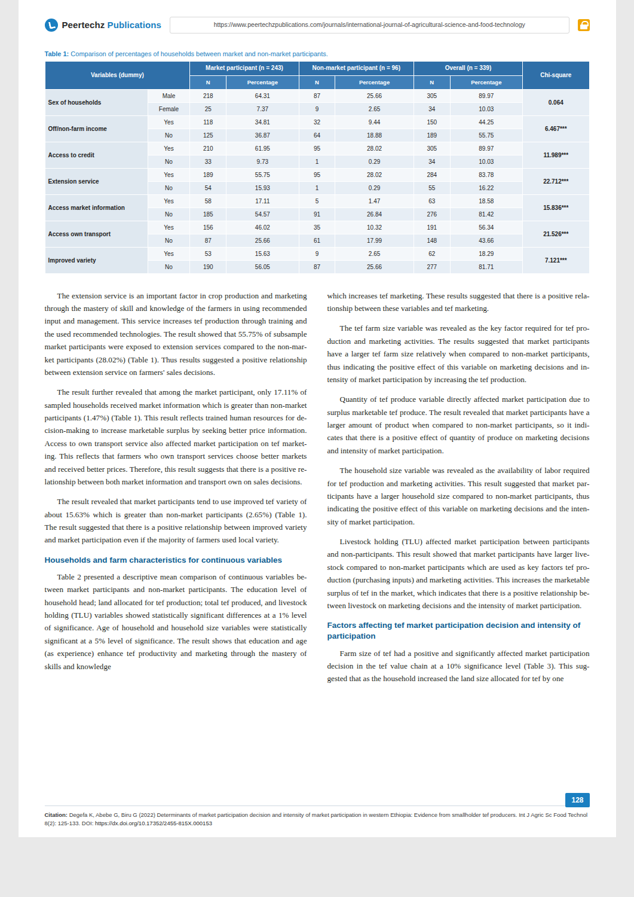Peertechz Publications
https://www.peertechzpublications.com/journals/international-journal-of-agricultural-science-and-food-technology
Table 1: Comparison of percentages of households between market and non-market participants.
| Variables (dummy) | Market participant (n = 243) | Non-market participant (n = 96) | Overall (n = 339) | Chi-square |
| --- | --- | --- | --- | --- |
| N | Percentage | N | Percentage | N | Percentage |
| Sex of households | Male | 218 | 64.31 | 87 | 25.66 | 305 | 89.97 | 0.064 |
| Female | 25 | 7.37 | 9 | 2.65 | 34 | 10.03 |
| Off/non-farm income | Yes | 118 | 34.81 | 32 | 9.44 | 150 | 44.25 | 6.467*** |
| No | 125 | 36.87 | 64 | 18.88 | 189 | 55.75 |
| Access to credit | Yes | 210 | 61.95 | 95 | 28.02 | 305 | 89.97 | 11.989*** |
| No | 33 | 9.73 | 1 | 0.29 | 34 | 10.03 |
| Extension service | Yes | 189 | 55.75 | 95 | 28.02 | 284 | 83.78 | 22.712*** |
| No | 54 | 15.93 | 1 | 0.29 | 55 | 16.22 |
| Access market information | Yes | 58 | 17.11 | 5 | 1.47 | 63 | 18.58 | 15.836*** |
| No | 185 | 54.57 | 91 | 26.84 | 276 | 81.42 |
| Access own transport | Yes | 156 | 46.02 | 35 | 10.32 | 191 | 56.34 | 21.526*** |
| No | 87 | 25.66 | 61 | 17.99 | 148 | 43.66 |
| Improved variety | Yes | 53 | 15.63 | 9 | 2.65 | 62 | 18.29 | 7.121*** |
| No | 190 | 56.05 | 87 | 25.66 | 277 | 81.71 |
The extension service is an important factor in crop production and marketing through the mastery of skill and knowledge of the farmers in using recommended input and management. This service increases tef production through training and the used recommended technologies. The result showed that 55.75% of subsample market participants were exposed to extension services compared to the non-market participants (28.02%) (Table 1). Thus results suggested a positive relationship between extension service on farmers' sales decisions.
The result further revealed that among the market participant, only 17.11% of sampled households received market information which is greater than non-market participants (1.47%) (Table 1). This result reflects trained human resources for decision-making to increase marketable surplus by seeking better price information. Access to own transport service also affected market participation on tef marketing. This reflects that farmers who own transport services choose better markets and received better prices. Therefore, this result suggests that there is a positive relationship between both market information and transport own on sales decisions.
The result revealed that market participants tend to use improved tef variety of about 15.63% which is greater than non-market participants (2.65%) (Table 1). The result suggested that there is a positive relationship between improved variety and market participation even if the majority of farmers used local variety.
Households and farm characteristics for continuous variables
Table 2 presented a descriptive mean comparison of continuous variables between market participants and non-market participants. The education level of household head; land allocated for tef production; total tef produced, and livestock holding (TLU) variables showed statistically significant differences at a 1% level of significance. Age of household and household size variables were statistically significant at a 5% level of significance. The result shows that education and age (as experience) enhance tef productivity and marketing through the mastery of skills and knowledge
which increases tef marketing. These results suggested that there is a positive relationship between these variables and tef marketing.
The tef farm size variable was revealed as the key factor required for tef production and marketing activities. The results suggested that market participants have a larger tef farm size relatively when compared to non-market participants, thus indicating the positive effect of this variable on marketing decisions and intensity of market participation by increasing the tef production.
Quantity of tef produce variable directly affected market participation due to surplus marketable tef produce. The result revealed that market participants have a larger amount of product when compared to non-market participants, so it indicates that there is a positive effect of quantity of produce on marketing decisions and intensity of market participation.
The household size variable was revealed as the availability of labor required for tef production and marketing activities. This result suggested that market participants have a larger household size compared to non-market participants, thus indicating the positive effect of this variable on marketing decisions and the intensity of market participation.
Livestock holding (TLU) affected market participation between participants and non-participants. This result showed that market participants have larger livestock compared to non-market participants which are used as key factors tef production (purchasing inputs) and marketing activities. This increases the marketable surplus of tef in the market, which indicates that there is a positive relationship between livestock on marketing decisions and the intensity of market participation.
Factors affecting tef market participation decision and intensity of participation
Farm size of tef had a positive and significantly affected market participation decision in the tef value chain at a 10% significance level (Table 3). This suggested that as the household increased the land size allocated for tef by one
128
Citation: Degefa K, Abebe G, Biru G (2022) Determinants of market participation decision and intensity of market participation in western Ethiopia: Evidence from smallholder tef producers. Int J Agric Sc Food Technol 8(2): 125-133. DOI: https://dx.doi.org/10.17352/2455-815X.000153